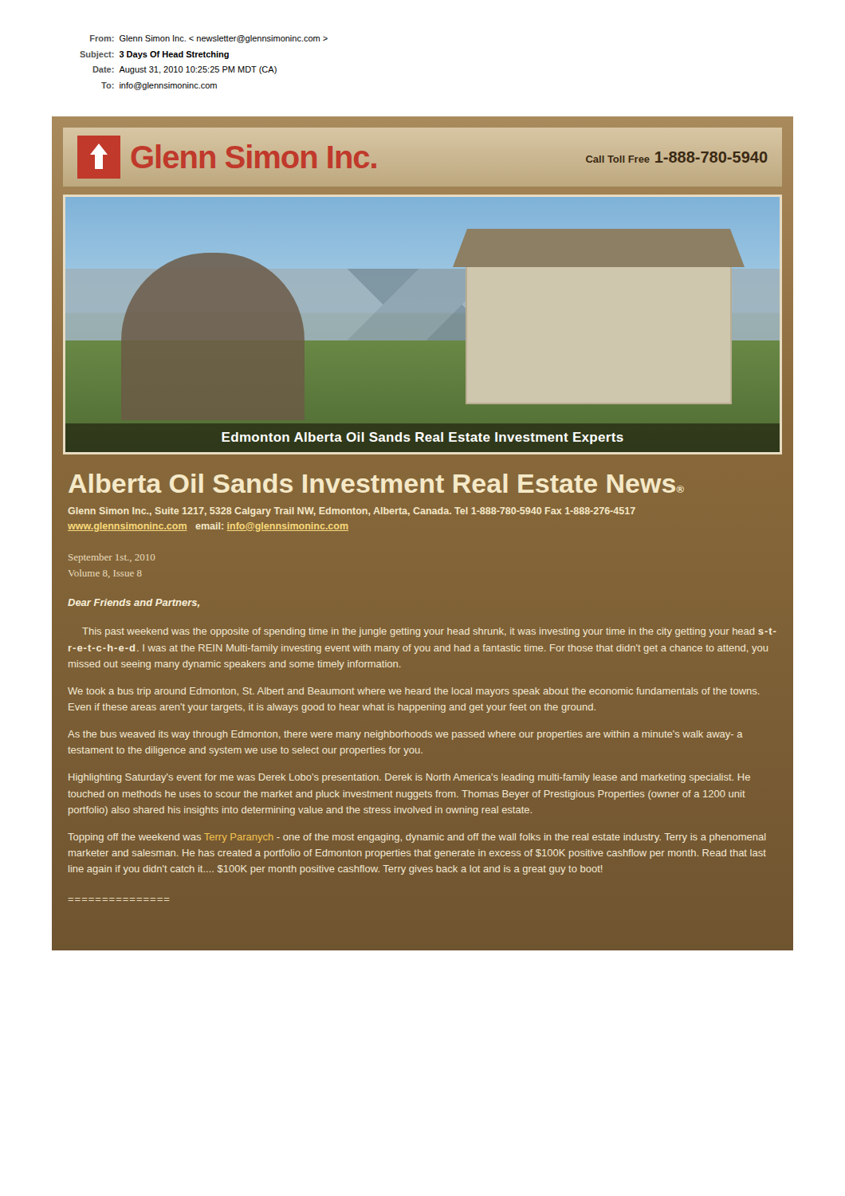| From: | Glenn Simon Inc. < newsletter@glennsimoninc.com > |
| Subject: | 3 Days Of Head Stretching |
| Date: | August 31, 2010 10:25:25 PM MDT (CA) |
| To: | info@glennsimoninc.com |
Glenn Simon Inc.
Call Toll Free 1-888-780-5940
Edmonton Alberta Oil Sands Real Estate Investment Experts
Alberta Oil Sands Investment Real Estate News®
Glenn Simon Inc., Suite 1217, 5328 Calgary Trail NW, Edmonton, Alberta, Canada. Tel 1-888-780-5940 Fax 1-888-276-4517
www.glennsimoninc.com email: info@glennsimoninc.com
September 1st., 2010
Volume 8, Issue 8
Dear Friends and Partners,
This past weekend was the opposite of spending time in the jungle getting your head shrunk, it was investing your time in the city getting your head s-t-r-e-t-c-h-e-d. I was at the REIN Multi-family investing event with many of you and had a fantastic time. For those that didn't get a chance to attend, you missed out seeing many dynamic speakers and some timely information.
We took a bus trip around Edmonton, St. Albert and Beaumont where we heard the local mayors speak about the economic fundamentals of the towns. Even if these areas aren't your targets, it is always good to hear what is happening and get your feet on the ground.
As the bus weaved its way through Edmonton, there were many neighborhoods we passed where our properties are within a minute's walk away- a testament to the diligence and system we use to select our properties for you.
Highlighting Saturday's event for me was Derek Lobo's presentation. Derek is North America's leading multi-family lease and marketing specialist. He touched on methods he uses to scour the market and pluck investment nuggets from. Thomas Beyer of Prestigious Properties (owner of a 1200 unit portfolio) also shared his insights into determining value and the stress involved in owning real estate.
Topping off the weekend was Terry Paranych - one of the most engaging, dynamic and off the wall folks in the real estate industry. Terry is a phenomenal marketer and salesman. He has created a portfolio of Edmonton properties that generate in excess of $100K positive cashflow per month. Read that last line again if you didn't catch it.... $100K per month positive cashflow. Terry gives back a lot and is a great guy to boot!
===============